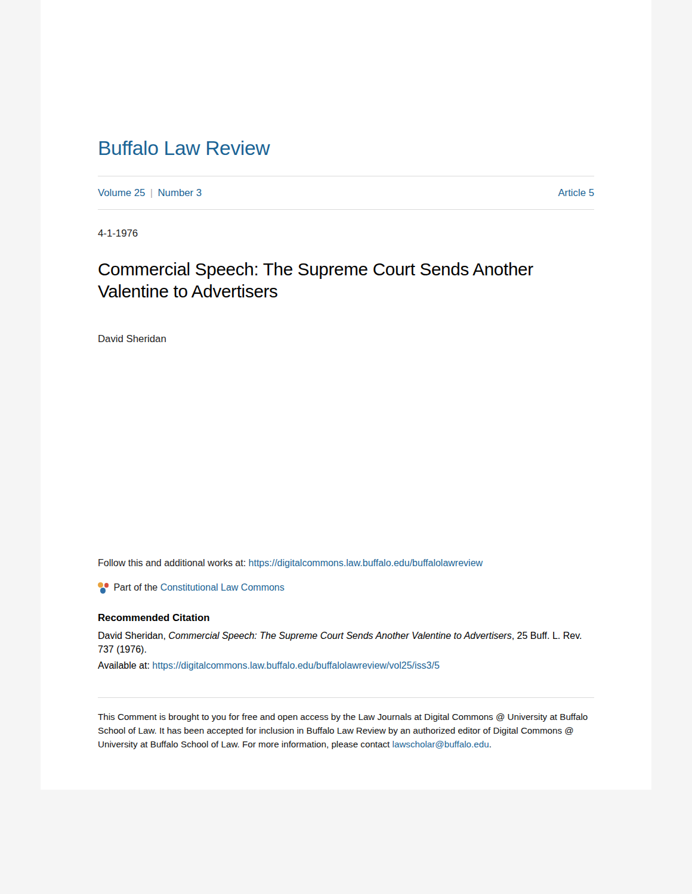Buffalo Law Review
Volume 25|Number 3
Article 5
4-1-1976
Commercial Speech: The Supreme Court Sends Another Valentine to Advertisers
David Sheridan
Follow this and additional works at: https://digitalcommons.law.buffalo.edu/buffalolawreview
Part of the Constitutional Law Commons
Recommended Citation
David Sheridan, Commercial Speech: The Supreme Court Sends Another Valentine to Advertisers, 25 Buff. L. Rev. 737 (1976).
Available at: https://digitalcommons.law.buffalo.edu/buffalolawreview/vol25/iss3/5
This Comment is brought to you for free and open access by the Law Journals at Digital Commons @ University at Buffalo School of Law. It has been accepted for inclusion in Buffalo Law Review by an authorized editor of Digital Commons @ University at Buffalo School of Law. For more information, please contact lawscholar@buffalo.edu.